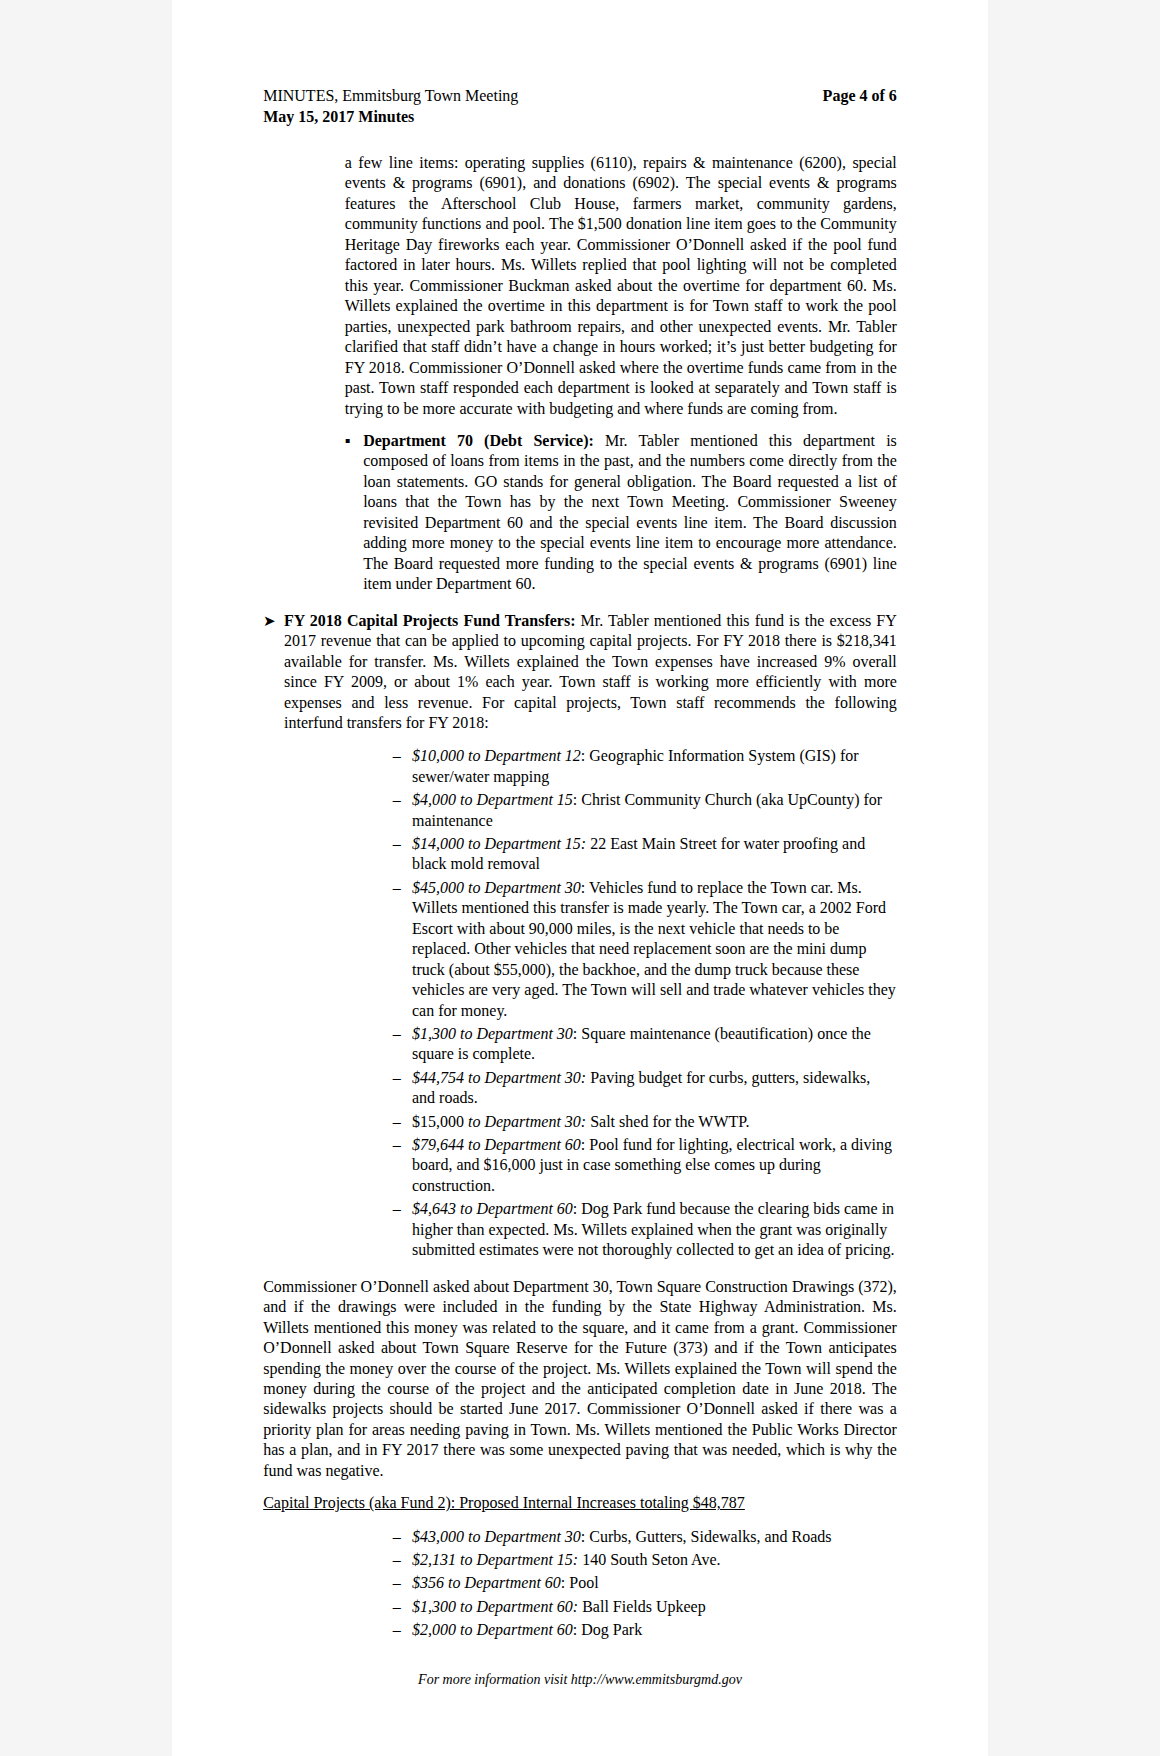MINUTES, Emmitsburg Town Meeting
May 15, 2017 Minutes
Page 4 of 6
a few line items: operating supplies (6110), repairs & maintenance (6200), special events & programs (6901), and donations (6902). The special events & programs features the Afterschool Club House, farmers market, community gardens, community functions and pool. The $1,500 donation line item goes to the Community Heritage Day fireworks each year. Commissioner O’Donnell asked if the pool fund factored in later hours. Ms. Willets replied that pool lighting will not be completed this year. Commissioner Buckman asked about the overtime for department 60. Ms. Willets explained the overtime in this department is for Town staff to work the pool parties, unexpected park bathroom repairs, and other unexpected events. Mr. Tabler clarified that staff didn’t have a change in hours worked; it’s just better budgeting for FY 2018. Commissioner O’Donnell asked where the overtime funds came from in the past. Town staff responded each department is looked at separately and Town staff is trying to be more accurate with budgeting and where funds are coming from.
Department 70 (Debt Service): Mr. Tabler mentioned this department is composed of loans from items in the past, and the numbers come directly from the loan statements. GO stands for general obligation. The Board requested a list of loans that the Town has by the next Town Meeting. Commissioner Sweeney revisited Department 60 and the special events line item. The Board discussion adding more money to the special events line item to encourage more attendance. The Board requested more funding to the special events & programs (6901) line item under Department 60.
FY 2018 Capital Projects Fund Transfers: Mr. Tabler mentioned this fund is the excess FY 2017 revenue that can be applied to upcoming capital projects. For FY 2018 there is $218,341 available for transfer. Ms. Willets explained the Town expenses have increased 9% overall since FY 2009, or about 1% each year. Town staff is working more efficiently with more expenses and less revenue. For capital projects, Town staff recommends the following interfund transfers for FY 2018:
$10,000 to Department 12: Geographic Information System (GIS) for sewer/water mapping
$4,000 to Department 15: Christ Community Church (aka UpCounty) for maintenance
$14,000 to Department 15: 22 East Main Street for water proofing and black mold removal
$45,000 to Department 30: Vehicles fund to replace the Town car. Ms. Willets mentioned this transfer is made yearly. The Town car, a 2002 Ford Escort with about 90,000 miles, is the next vehicle that needs to be replaced. Other vehicles that need replacement soon are the mini dump truck (about $55,000), the backhoe, and the dump truck because these vehicles are very aged. The Town will sell and trade whatever vehicles they can for money.
$1,300 to Department 30: Square maintenance (beautification) once the square is complete.
$44,754 to Department 30: Paving budget for curbs, gutters, sidewalks, and roads.
$15,000 to Department 30: Salt shed for the WWTP.
$79,644 to Department 60: Pool fund for lighting, electrical work, a diving board, and $16,000 just in case something else comes up during construction.
$4,643 to Department 60: Dog Park fund because the clearing bids came in higher than expected. Ms. Willets explained when the grant was originally submitted estimates were not thoroughly collected to get an idea of pricing.
Commissioner O’Donnell asked about Department 30, Town Square Construction Drawings (372), and if the drawings were included in the funding by the State Highway Administration. Ms. Willets mentioned this money was related to the square, and it came from a grant. Commissioner O’Donnell asked about Town Square Reserve for the Future (373) and if the Town anticipates spending the money over the course of the project. Ms. Willets explained the Town will spend the money during the course of the project and the anticipated completion date in June 2018. The sidewalks projects should be started June 2017. Commissioner O’Donnell asked if there was a priority plan for areas needing paving in Town. Ms. Willets mentioned the Public Works Director has a plan, and in FY 2017 there was some unexpected paving that was needed, which is why the fund was negative.
Capital Projects (aka Fund 2): Proposed Internal Increases totaling $48,787
$43,000 to Department 30: Curbs, Gutters, Sidewalks, and Roads
$2,131 to Department 15: 140 South Seton Ave.
$356 to Department 60: Pool
$1,300 to Department 60: Ball Fields Upkeep
$2,000 to Department 60: Dog Park
For more information visit http://www.emmitsburgmd.gov